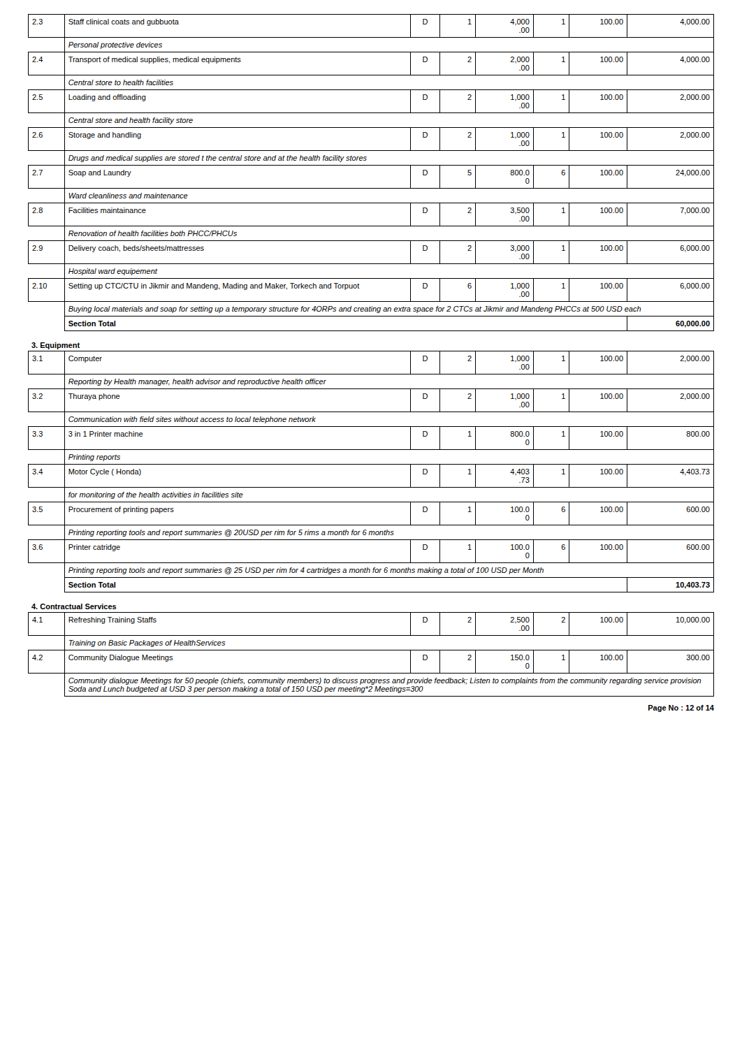| 2.3 | Staff clinical coats and gubbuota | D | 1 | 4,000 .00 | 1 | 100.00 | 4,000.00 |
| | Personal protective devices |
| 2.4 | Transport of medical supplies, medical equipments | D | 2 | 2,000 .00 | 1 | 100.00 | 4,000.00 |
| | Central store to health facilities |
| 2.5 | Loading and offloading | D | 2 | 1,000 .00 | 1 | 100.00 | 2,000.00 |
| | Central store and health facility store |
| 2.6 | Storage and handling | D | 2 | 1,000 .00 | 1 | 100.00 | 2,000.00 |
| | Drugs and medical supplies are stored t the central store and at the health facility stores |
| 2.7 | Soap and Laundry | D | 5 | 800.0 0 | 6 | 100.00 | 24,000.00 |
| | Ward cleanliness and maintenance |
| 2.8 | Facilities maintainance | D | 2 | 3,500 .00 | 1 | 100.00 | 7,000.00 |
| | Renovation of health facilities both PHCC/PHCUs |
| 2.9 | Delivery coach, beds/sheets/mattresses | D | 2 | 3,000 .00 | 1 | 100.00 | 6,000.00 |
| | Hospital ward equipement |
| 2.10 | Setting up CTC/CTU in Jikmir and Mandeng, Mading and Maker, Torkech and Torpuot | D | 6 | 1,000 .00 | 1 | 100.00 | 6,000.00 |
| | Buying local materials and soap for setting up a temporary structure for 4ORPs and creating an extra space for 2 CTCs at Jikmir and Mandeng PHCCs at 500 USD each |
| | Section Total | 60,000.00 |
| 3. Equipment |
| 3.1 | Computer | D | 2 | 1,000 .00 | 1 | 100.00 | 2,000.00 |
| | Reporting by Health manager, health advisor and reproductive health officer |
| 3.2 | Thuraya phone | D | 2 | 1,000 .00 | 1 | 100.00 | 2,000.00 |
| | Communication with field sites without access to local telephone network |
| 3.3 | 3 in 1 Printer machine | D | 1 | 800.0 0 | 1 | 100.00 | 800.00 |
| | Printing reports |
| 3.4 | Motor Cycle ( Honda) | D | 1 | 4,403 .73 | 1 | 100.00 | 4,403.73 |
| | for monitoring of the health activities in facilities site |
| 3.5 | Procurement of printing papers | D | 1 | 100.0 0 | 6 | 100.00 | 600.00 |
| | Printing reporting tools and report summaries @ 20USD per rim for 5 rims a month for 6 months |
| 3.6 | Printer catridge | D | 1 | 100.0 0 | 6 | 100.00 | 600.00 |
| | Printing reporting tools and report summaries @ 25 USD per rim for 4 cartridges a month for 6 months making a total of 100 USD per Month |
| | Section Total | 10,403.73 |
| 4. Contractual Services |
| 4.1 | Refreshing Training Staffs | D | 2 | 2,500 .00 | 2 | 100.00 | 10,000.00 |
| | Training on Basic Packages of HealthServices |
| 4.2 | Community Dialogue Meetings | D | 2 | 150.0 0 | 1 | 100.00 | 300.00 |
| | Community dialogue Meetings for 50 people (chiefs, community members) to discuss progress and provide feedback; Listen to complaints from the community regarding service provision Soda and Lunch budgeted at USD 3 per person making a total of 150 USD per meeting*2 Meetings=300 |
Page No : 12 of 14